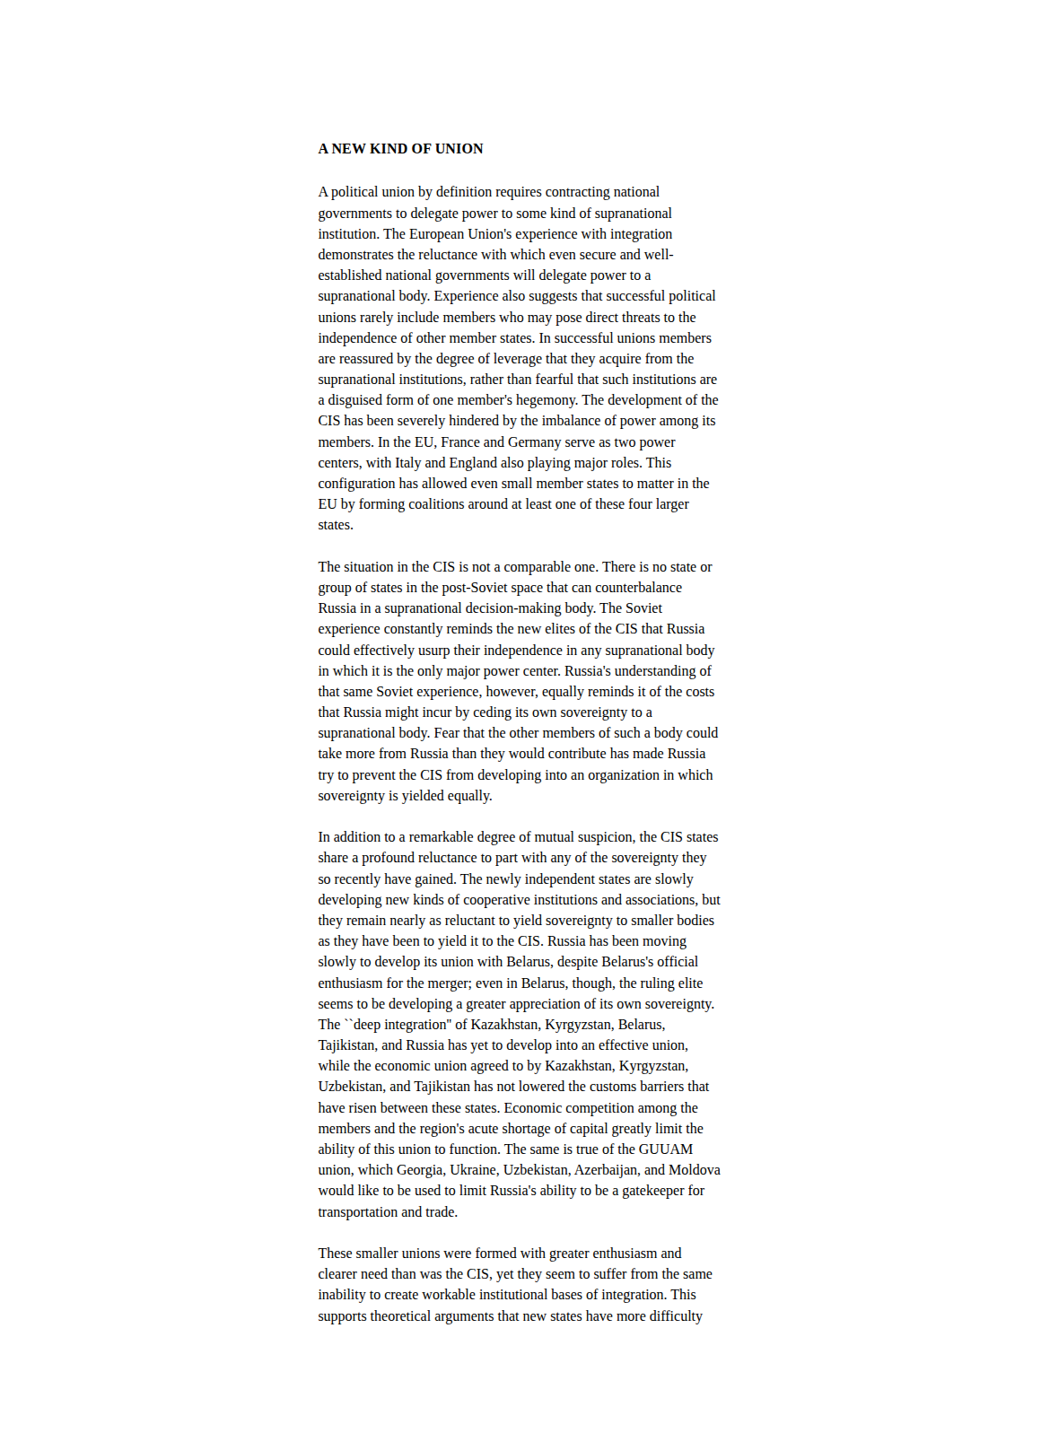A NEW KIND OF UNION
A political union by definition requires contracting national governments to delegate power to some kind of supranational institution. The European Union's experience with integration demonstrates the reluctance with which even secure and well-established national governments will delegate power to a supranational body. Experience also suggests that successful political unions rarely include members who may pose direct threats to the independence of other member states. In successful unions members are reassured by the degree of leverage that they acquire from the supranational institutions, rather than fearful that such institutions are a disguised form of one member's hegemony. The development of the CIS has been severely hindered by the imbalance of power among its members. In the EU, France and Germany serve as two power centers, with Italy and England also playing major roles. This configuration has allowed even small member states to matter in the EU by forming coalitions around at least one of these four larger states.
The situation in the CIS is not a comparable one. There is no state or group of states in the post-Soviet space that can counterbalance Russia in a supranational decision-making body. The Soviet experience constantly reminds the new elites of the CIS that Russia could effectively usurp their independence in any supranational body in which it is the only major power center. Russia's understanding of that same Soviet experience, however, equally reminds it of the costs that Russia might incur by ceding its own sovereignty to a supranational body. Fear that the other members of such a body could take more from Russia than they would contribute has made Russia try to prevent the CIS from developing into an organization in which sovereignty is yielded equally.
In addition to a remarkable degree of mutual suspicion, the CIS states share a profound reluctance to part with any of the sovereignty they so recently have gained. The newly independent states are slowly developing new kinds of cooperative institutions and associations, but they remain nearly as reluctant to yield sovereignty to smaller bodies as they have been to yield it to the CIS. Russia has been moving slowly to develop its union with Belarus, despite Belarus's official enthusiasm for the merger; even in Belarus, though, the ruling elite seems to be developing a greater appreciation of its own sovereignty. The ``deep integration'' of Kazakhstan, Kyrgyzstan, Belarus, Tajikistan, and Russia has yet to develop into an effective union, while the economic union agreed to by Kazakhstan, Kyrgyzstan, Uzbekistan, and Tajikistan has not lowered the customs barriers that have risen between these states. Economic competition among the members and the region's acute shortage of capital greatly limit the ability of this union to function. The same is true of the GUUAM union, which Georgia, Ukraine, Uzbekistan, Azerbaijan, and Moldova would like to be used to limit Russia's ability to be a gatekeeper for transportation and trade.
These smaller unions were formed with greater enthusiasm and clearer need than was the CIS, yet they seem to suffer from the same inability to create workable institutional bases of integration. This supports theoretical arguments that new states have more difficulty